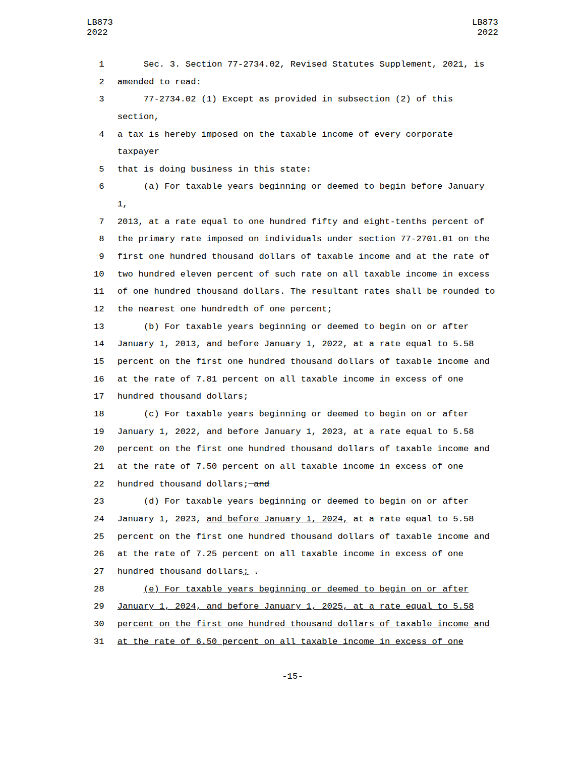LB873
2022
LB873
2022
Sec. 3. Section 77-2734.02, Revised Statutes Supplement, 2021, is
amended to read:
77-2734.02 (1) Except as provided in subsection (2) of this section,
a tax is hereby imposed on the taxable income of every corporate taxpayer
that is doing business in this state:
(a) For taxable years beginning or deemed to begin before January 1,
2013, at a rate equal to one hundred fifty and eight-tenths percent of
the primary rate imposed on individuals under section 77-2701.01 on the
first one hundred thousand dollars of taxable income and at the rate of
two hundred eleven percent of such rate on all taxable income in excess
of one hundred thousand dollars. The resultant rates shall be rounded to
the nearest one hundredth of one percent;
(b) For taxable years beginning or deemed to begin on or after
January 1, 2013, and before January 1, 2022, at a rate equal to 5.58
percent on the first one hundred thousand dollars of taxable income and
at the rate of 7.81 percent on all taxable income in excess of one
hundred thousand dollars;
(c) For taxable years beginning or deemed to begin on or after
January 1, 2022, and before January 1, 2023, at a rate equal to 5.58
percent on the first one hundred thousand dollars of taxable income and
at the rate of 7.50 percent on all taxable income in excess of one
hundred thousand dollars; and
(d) For taxable years beginning or deemed to begin on or after
January 1, 2023, and before January 1, 2024, at a rate equal to 5.58
percent on the first one hundred thousand dollars of taxable income and
at the rate of 7.25 percent on all taxable income in excess of one
hundred thousand dollars; .
(e) For taxable years beginning or deemed to begin on or after
January 1, 2024, and before January 1, 2025, at a rate equal to 5.58
percent on the first one hundred thousand dollars of taxable income and
at the rate of 6.50 percent on all taxable income in excess of one
-15-